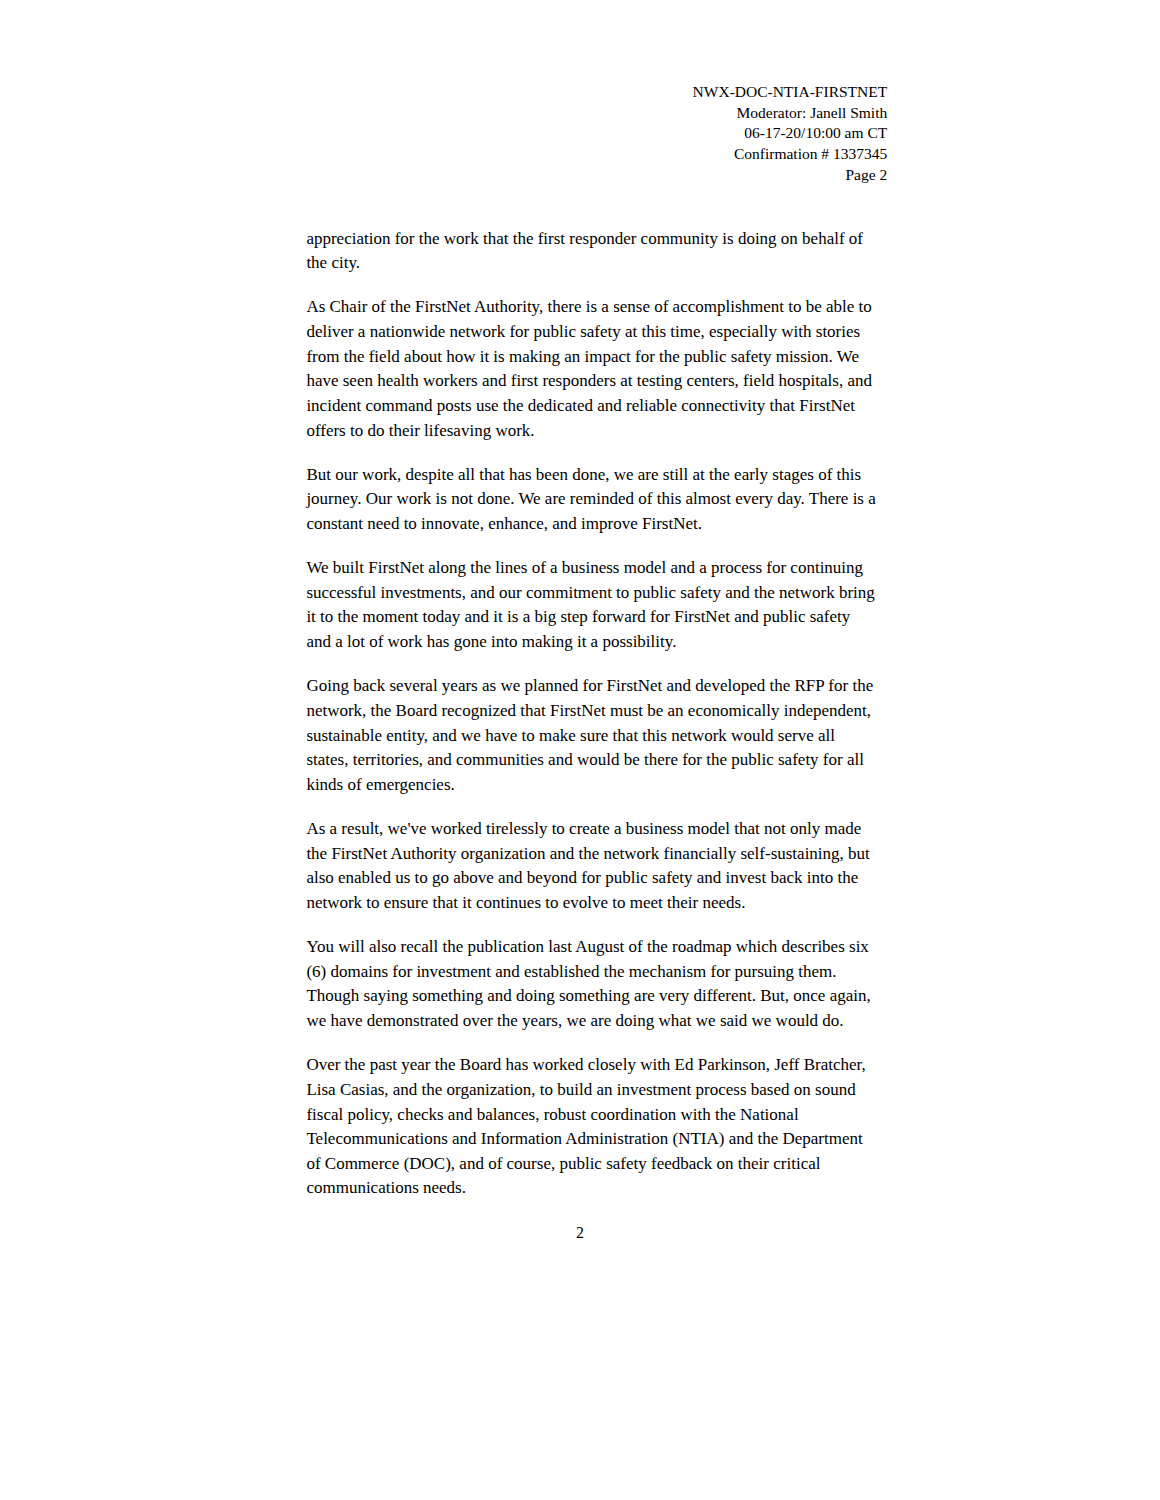NWX-DOC-NTIA-FIRSTNET
Moderator: Janell Smith
06-17-20/10:00 am CT
Confirmation # 1337345
Page 2
appreciation for the work that the first responder community is doing on behalf of the city.
As Chair of the FirstNet Authority, there is a sense of accomplishment to be able to deliver a nationwide network for public safety at this time, especially with stories from the field about how it is making an impact for the public safety mission. We have seen health workers and first responders at testing centers, field hospitals, and incident command posts use the dedicated and reliable connectivity that FirstNet offers to do their lifesaving work.
But our work, despite all that has been done, we are still at the early stages of this journey. Our work is not done. We are reminded of this almost every day. There is a constant need to innovate, enhance, and improve FirstNet.
We built FirstNet along the lines of a business model and a process for continuing successful investments, and our commitment to public safety and the network bring it to the moment today and it is a big step forward for FirstNet and public safety and a lot of work has gone into making it a possibility.
Going back several years as we planned for FirstNet and developed the RFP for the network, the Board recognized that FirstNet must be an economically independent, sustainable entity, and we have to make sure that this network would serve all states, territories, and communities and would be there for the public safety for all kinds of emergencies.
As a result, we've worked tirelessly to create a business model that not only made the FirstNet Authority organization and the network financially self-sustaining, but also enabled us to go above and beyond for public safety and invest back into the network to ensure that it continues to evolve to meet their needs.
You will also recall the publication last August of the roadmap which describes six (6) domains for investment and established the mechanism for pursuing them. Though saying something and doing something are very different. But, once again, we have demonstrated over the years, we are doing what we said we would do.
Over the past year the Board has worked closely with Ed Parkinson, Jeff Bratcher, Lisa Casias, and the organization, to build an investment process based on sound fiscal policy, checks and balances, robust coordination with the National Telecommunications and Information Administration (NTIA) and the Department of Commerce (DOC), and of course, public safety feedback on their critical communications needs.
2